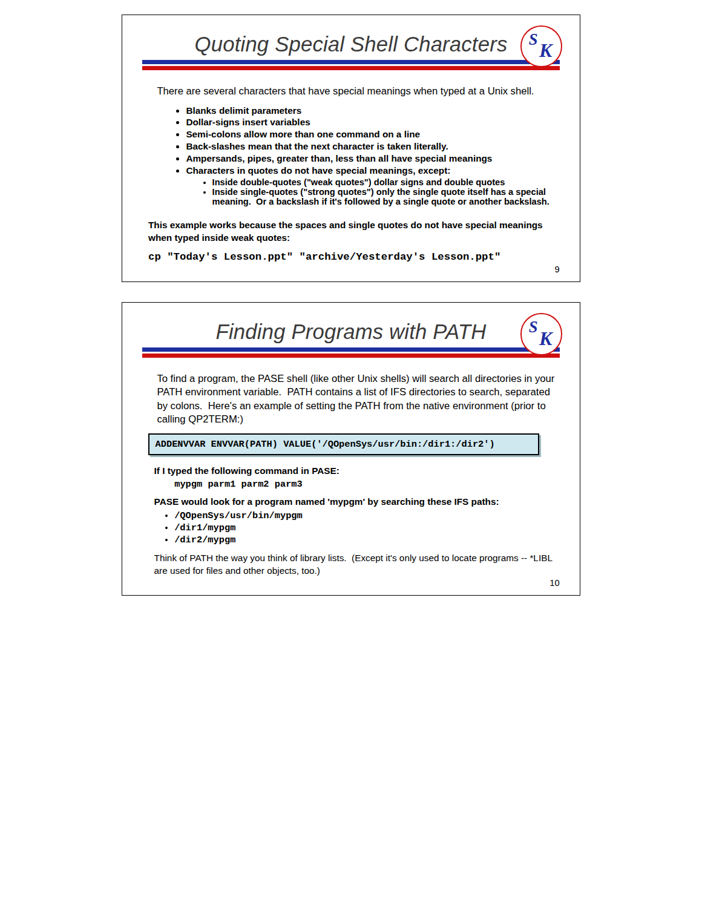SK
Quoting Special Shell Characters
There are several characters that have special meanings when typed at a Unix shell.
Blanks delimit parameters
Dollar-signs insert variables
Semi-colons allow more than one command on a line
Back-slashes mean that the next character is taken literally.
Ampersands, pipes, greater than, less than all have special meanings
Characters in quotes do not have special meanings, except:
Inside double-quotes ("weak quotes") dollar signs and double quotes
Inside single-quotes ("strong quotes") only the single quote itself has a special meaning. Or a backslash if it's followed by a single quote or another backslash.
This example works because the spaces and single quotes do not have special meanings when typed inside weak quotes:
cp "Today's Lesson.ppt" "archive/Yesterday's Lesson.ppt"
9
SK
Finding Programs with PATH
To find a program, the PASE shell (like other Unix shells) will search all directories in your PATH environment variable. PATH contains a list of IFS directories to search, separated by colons. Here's an example of setting the PATH from the native environment (prior to calling QP2TERM:)
ADDENVVAR ENVVAR(PATH) VALUE('/QOpenSys/usr/bin:/dir1:/dir2')
If I typed the following command in PASE:
mypgm parm1 parm2 parm3
PASE would look for a program named 'mypgm' by searching these IFS paths:
/QOpenSys/usr/bin/mypgm
/dir1/mypgm
/dir2/mypgm
Think of PATH the way you think of library lists. (Except it's only used to locate programs -- *LIBL are used for files and other objects, too.)
10